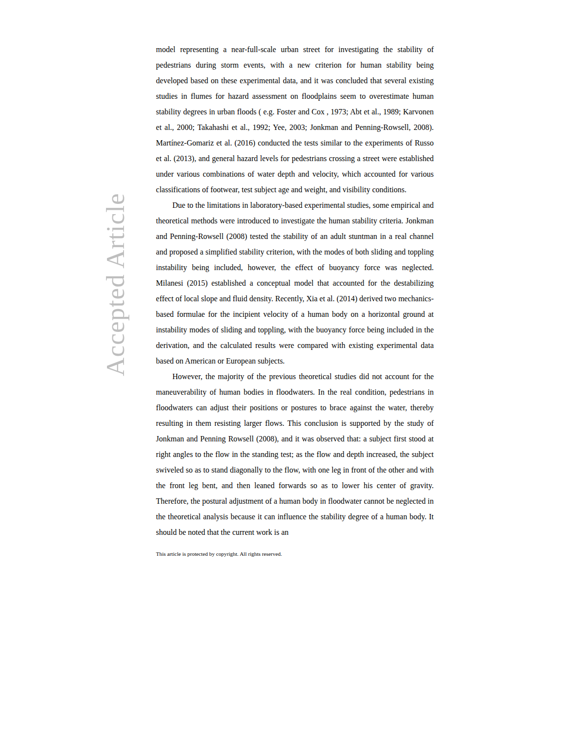Accepted Article
model representing a near-full-scale urban street for investigating the stability of pedestrians during storm events, with a new criterion for human stability being developed based on these experimental data, and it was concluded that several existing studies in flumes for hazard assessment on floodplains seem to overestimate human stability degrees in urban floods ( e.g. Foster and Cox , 1973; Abt et al., 1989; Karvonen et al., 2000; Takahashi et al., 1992; Yee, 2003; Jonkman and Penning-Rowsell, 2008). Martínez-Gomariz et al. (2016) conducted the tests similar to the experiments of Russo et al. (2013), and general hazard levels for pedestrians crossing a street were established under various combinations of water depth and velocity, which accounted for various classifications of footwear, test subject age and weight, and visibility conditions.
Due to the limitations in laboratory-based experimental studies, some empirical and theoretical methods were introduced to investigate the human stability criteria. Jonkman and Penning-Rowsell (2008) tested the stability of an adult stuntman in a real channel and proposed a simplified stability criterion, with the modes of both sliding and toppling instability being included, however, the effect of buoyancy force was neglected. Milanesi (2015) established a conceptual model that accounted for the destabilizing effect of local slope and fluid density. Recently, Xia et al. (2014) derived two mechanics-based formulae for the incipient velocity of a human body on a horizontal ground at instability modes of sliding and toppling, with the buoyancy force being included in the derivation, and the calculated results were compared with existing experimental data based on American or European subjects.
However, the majority of the previous theoretical studies did not account for the maneuverability of human bodies in floodwaters. In the real condition, pedestrians in floodwaters can adjust their positions or postures to brace against the water, thereby resulting in them resisting larger flows. This conclusion is supported by the study of Jonkman and Penning Rowsell (2008), and it was observed that: a subject first stood at right angles to the flow in the standing test; as the flow and depth increased, the subject swiveled so as to stand diagonally to the flow, with one leg in front of the other and with the front leg bent, and then leaned forwards so as to lower his center of gravity. Therefore, the postural adjustment of a human body in floodwater cannot be neglected in the theoretical analysis because it can influence the stability degree of a human body. It should be noted that the current work is an
This article is protected by copyright. All rights reserved.